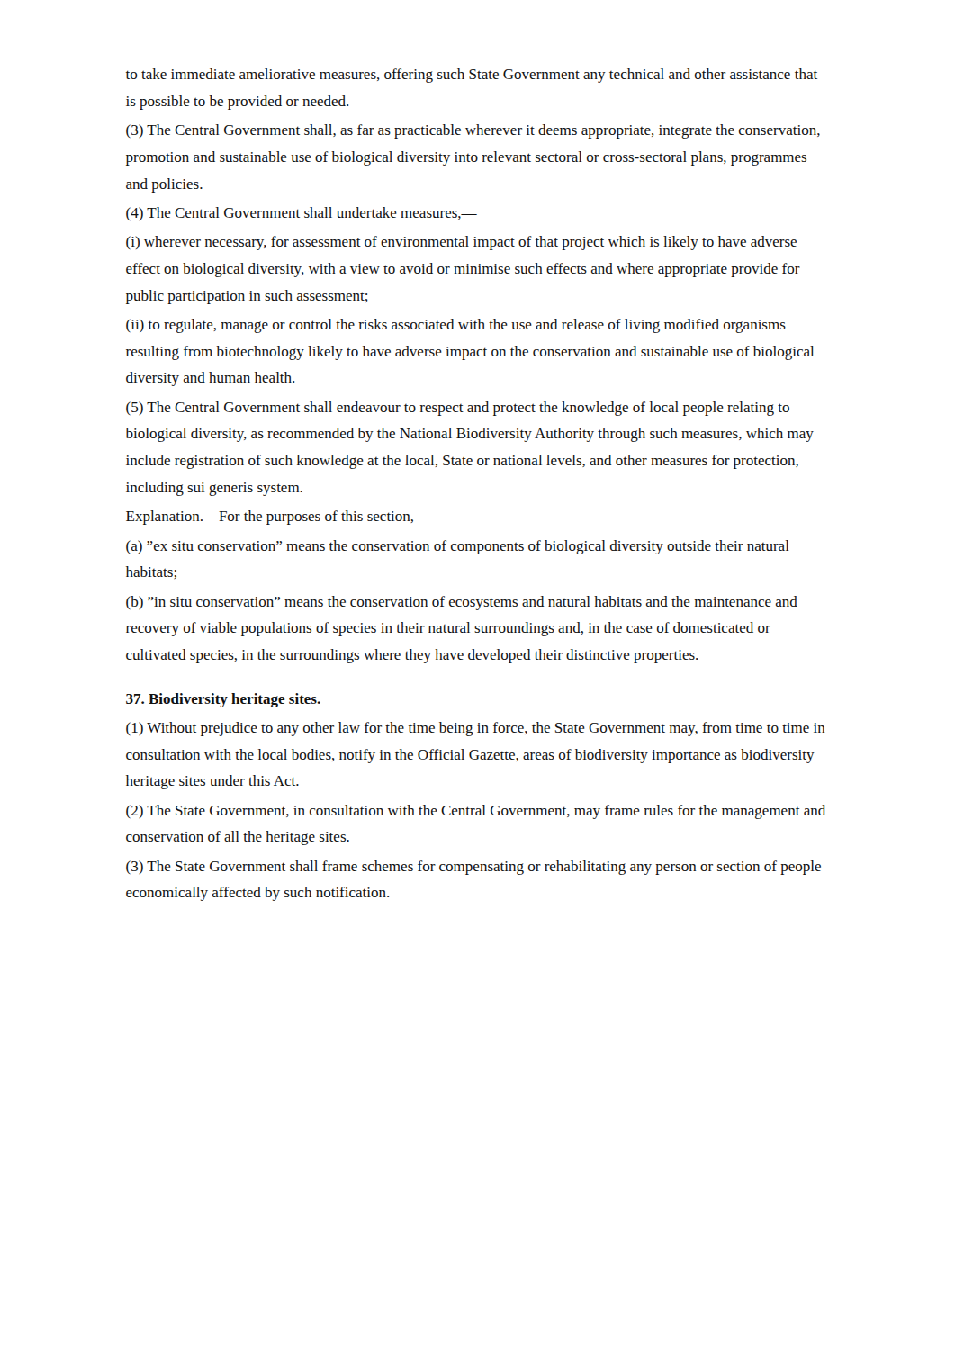to take immediate ameliorative measures, offering such State Government any technical and other assistance that is possible to be provided or needed.
(3) The Central Government shall, as far as practicable wherever it deems appropriate, integrate the conservation, promotion and sustainable use of biological diversity into relevant sectoral or cross-sectoral plans, programmes and policies.
(4) The Central Government shall undertake measures,—
(i) wherever necessary, for assessment of environmental impact of that project which is likely to have adverse effect on biological diversity, with a view to avoid or minimise such effects and where appropriate provide for public participation in such assessment;
(ii) to regulate, manage or control the risks associated with the use and release of living modified organisms resulting from biotechnology likely to have adverse impact on the conservation and sustainable use of biological diversity and human health.
(5) The Central Government shall endeavour to respect and protect the knowledge of local people relating to biological diversity, as recommended by the National Biodiversity Authority through such measures, which may include registration of such knowledge at the local, State or national levels, and other measures for protection, including sui generis system.
Explanation.—For the purposes of this section,—
(a) ”ex situ conservation” means the conservation of components of biological diversity outside their natural habitats;
(b) ”in situ conservation” means the conservation of ecosystems and natural habitats and the maintenance and recovery of viable populations of species in their natural surroundings and, in the case of domesticated or cultivated species, in the surroundings where they have developed their distinctive properties.
37. Biodiversity heritage sites.
(1) Without prejudice to any other law for the time being in force, the State Government may, from time to time in consultation with the local bodies, notify in the Official Gazette, areas of biodiversity importance as biodiversity heritage sites under this Act.
(2) The State Government, in consultation with the Central Government, may frame rules for the management and conservation of all the heritage sites.
(3) The State Government shall frame schemes for compensating or rehabilitating any person or section of people economically affected by such notification.